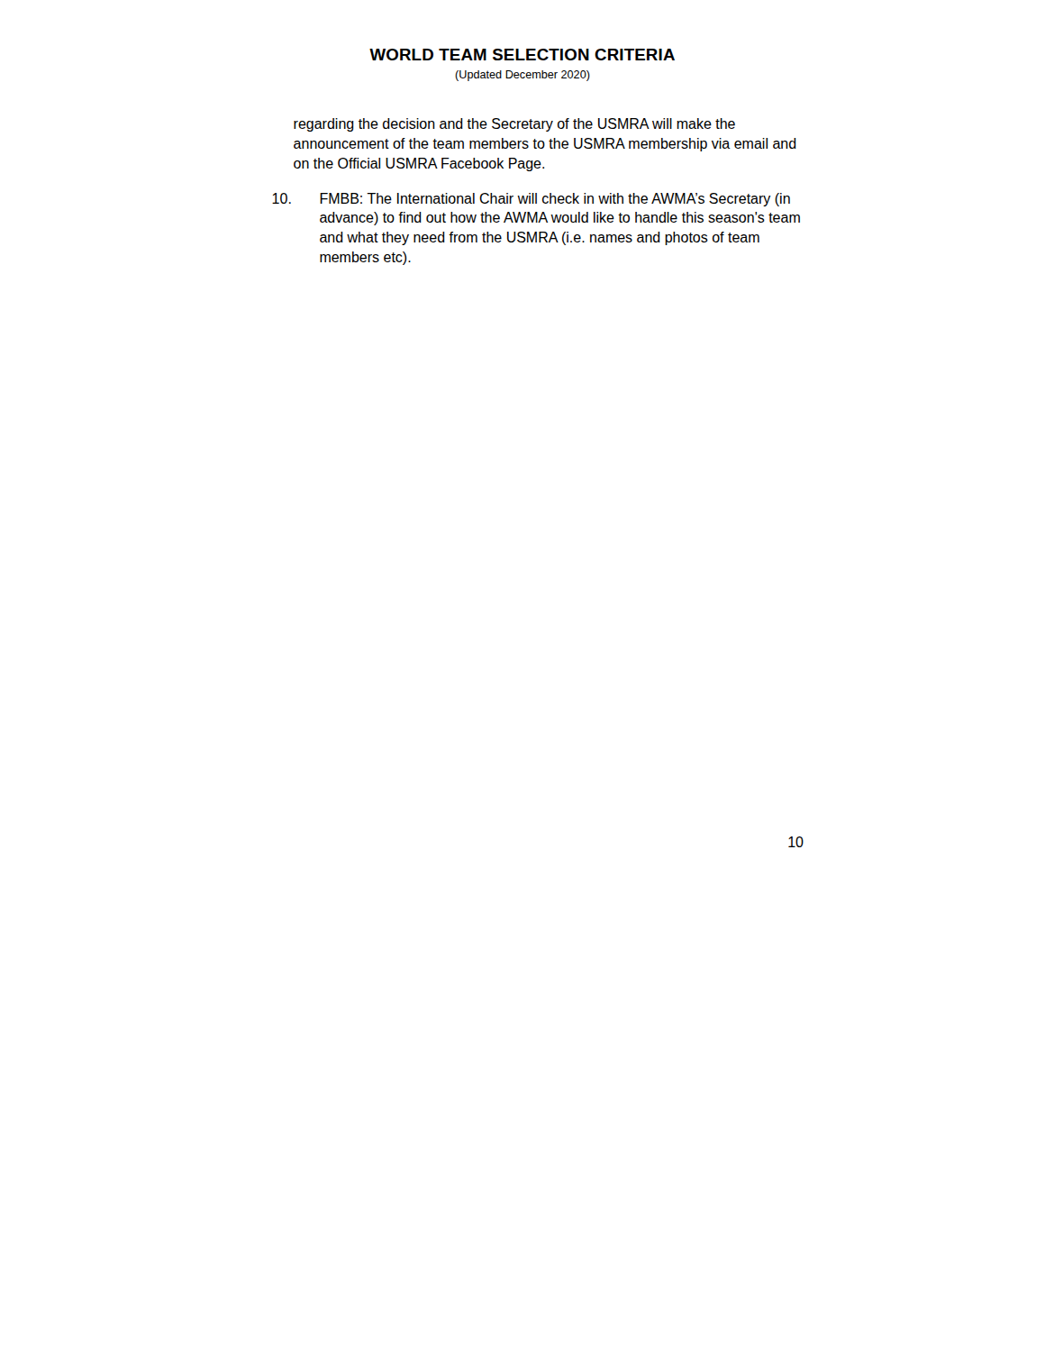WORLD TEAM SELECTION CRITERIA
(Updated December 2020)
regarding the decision and the Secretary of the USMRA will make the announcement of the team members to the USMRA membership via email and on the Official USMRA Facebook Page.
10. FMBB: The International Chair will check in with the AWMA’s Secretary (in advance) to find out how the AWMA would like to handle this season's team and what they need from the USMRA (i.e. names and photos of team members etc).
10